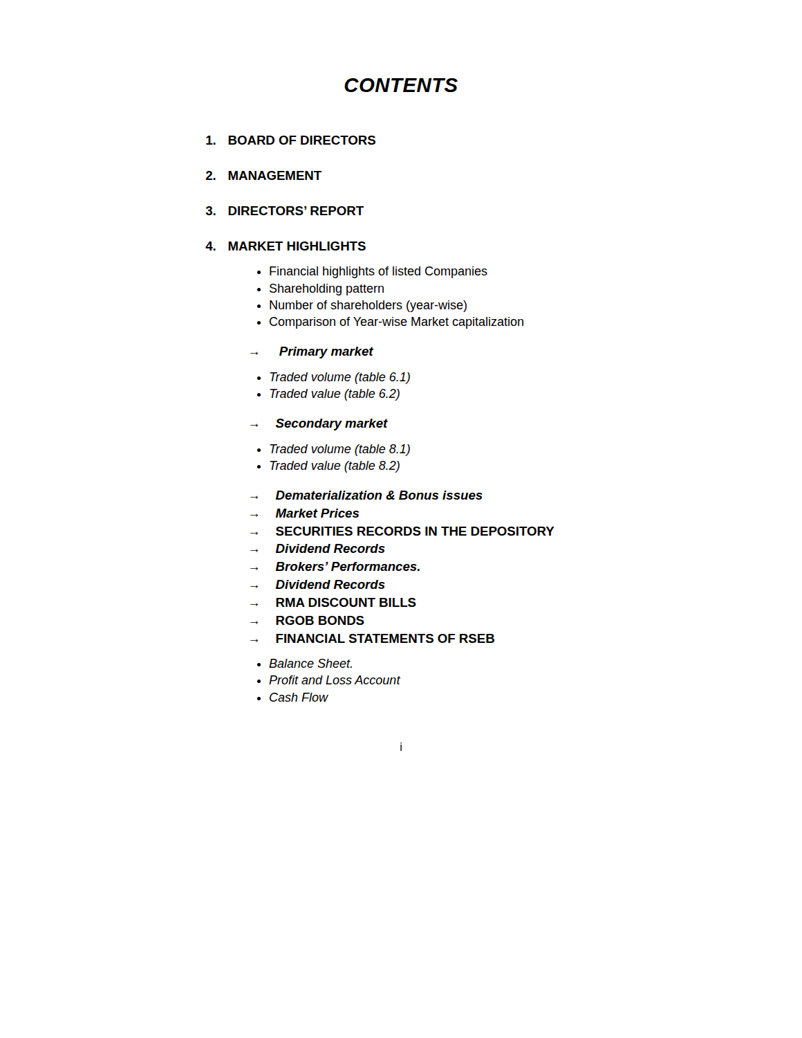CONTENTS
BOARD OF DIRECTORS
MANAGEMENT
DIRECTORS’ REPORT
MARKET HIGHLIGHTS
Financial highlights of listed Companies
Shareholding pattern
Number of shareholders (year-wise)
Comparison of Year-wise Market capitalization
Primary market
Traded volume (table 6.1)
Traded value (table 6.2)
Secondary market
Traded volume (table 8.1)
Traded value (table 8.2)
Dematerialization & Bonus issues
Market Prices
SECURITIES RECORDS IN THE DEPOSITORY
Dividend Records
Brokers’ Performances.
Dividend Records
RMA DISCOUNT BILLS
RGOB BONDS
FINANCIAL STATEMENTS OF RSEB
Balance Sheet.
Profit and Loss Account
Cash Flow
i